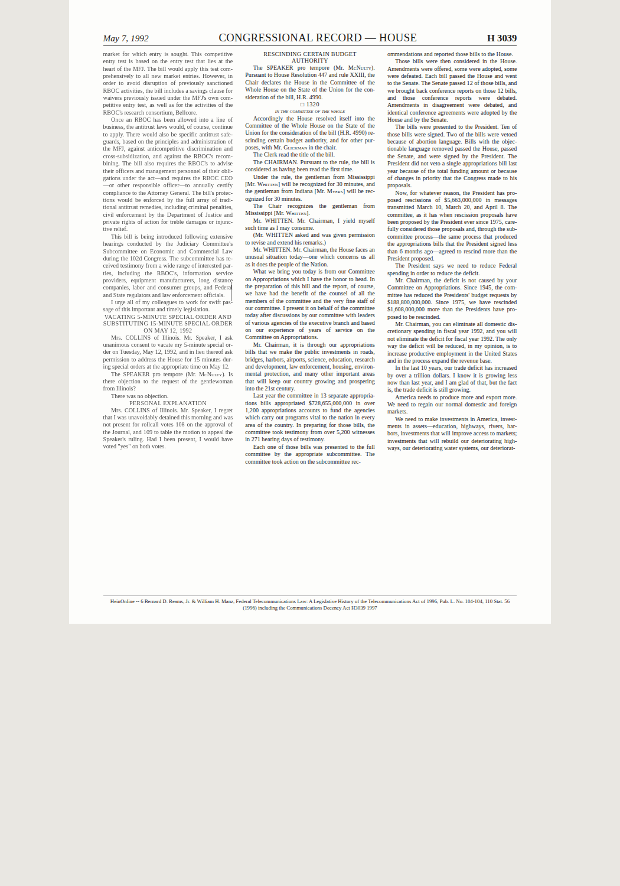May 7, 1992
CONGRESSIONAL RECORD — HOUSE
H 3039
market for which entry is sought. This competitive entry test is based on the entry test that lies at the heart of the MFJ. The bill would apply this test comprehensively to all new market entries. However, in order to avoid disruption of previously sanctioned RBOC activities, the bill includes a savings clause for waivers previously issued under the MFJ's own competitive entry test, as well as for the activities of the RBOC's research consortium, Bellcore.
Once an RBOC has been allowed into a line of business, the antitrust laws would, of course, continue to apply. There would also be specific antitrust safeguards, based on the principles and administration of the MFJ, against anticompetitive discrimination and cross-subsidization, and against the RBOC's recombining. The bill also requires the RBOC's to advise their officers and management personnel of their obligations under the act—and requires the RBOC CEO—or other responsible officer—to annually certify compliance to the Attorney General. The bill's protections would be enforced by the full array of traditional antitrust remedies, including criminal penalties, civil enforcement by the Department of Justice and private rights of action for treble damages or injunctive relief.
This bill is being introduced following extensive hearings conducted by the Judiciary Committee's Subcommittee on Economic and Commercial Law during the 102d Congress. The subcommittee has received testimony from a wide range of interested parties, including the RBOC's, information service providers, equipment manufacturers, long distance companies, labor and consumer groups, and Federal and State regulators and law enforcement officials.
I urge all of my colleagues to work for swift passage of this important and timely legislation.
VACATING 5-MINUTE SPECIAL ORDER AND SUBSTITUTING 15-MINUTE SPECIAL ORDER ON MAY 12, 1992
Mrs. COLLINS of Illinois. Mr. Speaker, I ask unanimous consent to vacate my 5-minute special order on Tuesday, May 12, 1992, and in lieu thereof ask permission to address the House for 15 minutes during special orders at the appropriate time on May 12.
The SPEAKER pro tempore (Mr. McNulty). Is there objection to the request of the gentlewoman from Illinois?
There was no objection.
PERSONAL EXPLANATION
Mrs. COLLINS of Illinois. Mr. Speaker, I regret that I was unavoidably detained this morning and was not present for rollcall votes 108 on the approval of the Journal, and 109 to table the motion to appeal the Speaker's ruling. Had I been present, I would have voted "yes" on both votes.
RESCINDING CERTAIN BUDGET AUTHORITY
The SPEAKER pro tempore (Mr. McNulty). Pursuant to House Resolution 447 and rule XXIII, the Chair declares the House in the Committee of the Whole House on the State of the Union for the consideration of the bill, H.R. 4990.
□ 1320
in the committee of the whole
Accordingly the House resolved itself into the Committee of the Whole House on the State of the Union for the consideration of the bill (H.R. 4990) rescinding certain budget authority, and for other purposes, with Mr. Glickman in the chair.
The Clerk read the title of the bill.
The CHAIRMAN. Pursuant to the rule, the bill is considered as having been read the first time.
Under the rule, the gentleman from Mississippi [Mr. Whitten] will be recognized for 30 minutes, and the gentleman from Indiana [Mr. Myers] will be recognized for 30 minutes.
The Chair recognizes the gentleman from Mississippi [Mr. Whitten].
Mr. WHITTEN. Mr. Chairman, I yield myself such time as I may consume.
(Mr. WHITTEN asked and was given permission to revise and extend his remarks.)
Mr. WHITTEN. Mr. Chairman, the House faces an unusual situation today—one which concerns us all as it does the people of the Nation.
What we bring you today is from our Committee on Appropriations which I have the honor to head. In the preparation of this bill and the report, of course, we have had the benefit of the counsel of all the members of the committee and the very fine staff of our committee. I present it on behalf of the committee today after discussions by our committee with leaders of various agencies of the executive branch and based on our experience of years of service on the Committee on Appropriations.
Mr. Chairman, it is through our appropriations bills that we make the public investments in roads, bridges, harbors, airports, science, education, research and development, law enforcement, housing, environmental protection, and many other important areas that will keep our country growing and prospering into the 21st century.
Last year the committee in 13 separate appropriations bills appropriated $728,655,000,000 in over 1,200 appropriations accounts to fund the agencies which carry out programs vital to the nation in every area of the country. In preparing for those bills, the committee took testimony from over 5,200 witnesses in 271 hearing days of testimony.
Each one of those bills was presented to the full committee by the appropriate subcommittee. The committee took action on the subcommittee rec-
ommendations and reported those bills to the House.
Those bills were then considered in the House. Amendments were offered, some were adopted, some were defeated. Each bill passed the House and went to the Senate. The Senate passed 12 of those bills, and we brought back conference reports on those 12 bills, and those conference reports were debated. Amendments in disagreement were debated, and identical conference agreements were adopted by the House and by the Senate.
The bills were presented to the President. Ten of those bills were signed. Two of the bills were vetoed because of abortion language. Bills with the objectionable language removed passed the House, passed the Senate, and were signed by the President. The President did not veto a single appropriations bill last year because of the total funding amount or because of changes in priority that the Congress made to his proposals.
Now, for whatever reason, the President has proposed rescissions of $5,663,000,000 in messages transmitted March 10, March 20, and April 8. The committee, as it has when rescission proposals have been proposed by the President ever since 1975, carefully considered those proposals and, through the subcommittee process—the same process that produced the appropriations bills that the President signed less than 6 months ago—agreed to rescind more than the President proposed.
The President says we need to reduce Federal spending in order to reduce the deficit.
Mr. Chairman, the deficit is not caused by your Committee on Appropriations. Since 1945, the committee has reduced the Presidents' budget requests by $188,800,000,000. Since 1975, we have rescinded $1,608,000,000 more than the Presidents have proposed to be rescinded.
Mr. Chairman, you can eliminate all domestic discretionary spending in fiscal year 1992, and you will not eliminate the deficit for fiscal year 1992. The only way the deficit will be reduced, in my opinion, is to increase productive employment in the United States and in the process expand the revenue base.
In the last 10 years, our trade deficit has increased by over a trillion dollars. I know it is growing less now than last year, and I am glad of that, but the fact is, the trade deficit is still growing.
America needs to produce more and export more. We need to regain our normal domestic and foreign markets.
We need to make investments in America, investments in assets—education, highways, rivers, harbors, investments that will improve access to markets; investments that will rebuild our deteriorating highways, our deteriorating water systems, our deteriorat-
HeinOnline -- 6 Bernard D. Reams, Jr. & William H. Manz, Federal Telecommunications Law: A Legislative History of the Telecommunications Act of 1996, Pub. L. No. 104-104, 110 Stat. 56 (1996) including the Communications Decency Act H3039 1997